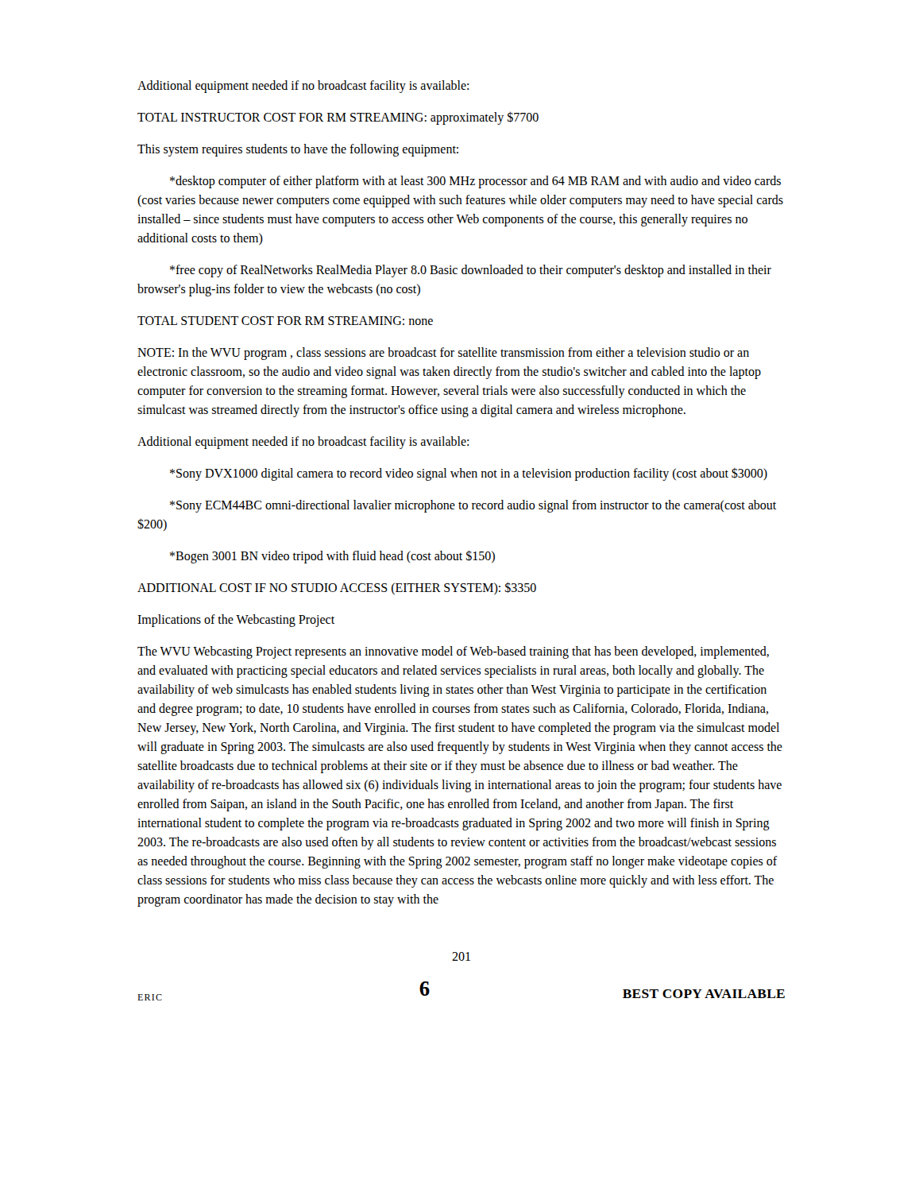Additional equipment needed if no broadcast facility is available:
TOTAL INSTRUCTOR COST FOR RM STREAMING: approximately $7700
This system requires students to have the following equipment:
*desktop computer of either platform with at least 300 MHz processor and 64 MB RAM and with audio and video cards (cost varies because newer computers come equipped with such features while older computers may need to have special cards installed – since students must have computers to access other Web components of the course, this generally requires no additional costs to them)
*free copy of RealNetworks RealMedia Player 8.0 Basic downloaded to their computer's desktop and installed in their browser's plug-ins folder to view the webcasts (no cost)
TOTAL STUDENT COST FOR RM STREAMING: none
NOTE: In the WVU program , class sessions are broadcast for satellite transmission from either a television studio or an electronic classroom, so the audio and video signal was taken directly from the studio's switcher and cabled into the laptop computer for conversion to the streaming format. However, several trials were also successfully conducted in which the simulcast was streamed directly from the instructor's office using a digital camera and wireless microphone.
Additional equipment needed if no broadcast facility is available:
*Sony DVX1000 digital camera to record video signal when not in a television production facility (cost about $3000)
*Sony ECM44BC omni-directional lavalier microphone to record audio signal from instructor to the camera(cost about $200)
*Bogen 3001 BN video tripod with fluid head (cost about $150)
ADDITIONAL COST IF NO STUDIO ACCESS (EITHER SYSTEM): $3350
Implications of the Webcasting Project
The WVU Webcasting Project represents an innovative model of Web-based training that has been developed, implemented, and evaluated with practicing special educators and related services specialists in rural areas, both locally and globally. The availability of web simulcasts has enabled students living in states other than West Virginia to participate in the certification and degree program; to date, 10 students have enrolled in courses from states such as California, Colorado, Florida, Indiana, New Jersey, New York, North Carolina, and Virginia. The first student to have completed the program via the simulcast model will graduate in Spring 2003. The simulcasts are also used frequently by students in West Virginia when they cannot access the satellite broadcasts due to technical problems at their site or if they must be absence due to illness or bad weather. The availability of re-broadcasts has allowed six (6) individuals living in international areas to join the program; four students have enrolled from Saipan, an island in the South Pacific, one has enrolled from Iceland, and another from Japan. The first international student to complete the program via re-broadcasts graduated in Spring 2002 and two more will finish in Spring 2003. The re-broadcasts are also used often by all students to review content or activities from the broadcast/webcast sessions as needed throughout the course. Beginning with the Spring 2002 semester, program staff no longer make videotape copies of class sessions for students who miss class because they can access the webcasts online more quickly and with less effort. The program coordinator has made the decision to stay with the
201
ERIC 6 BEST COPY AVAILABLE